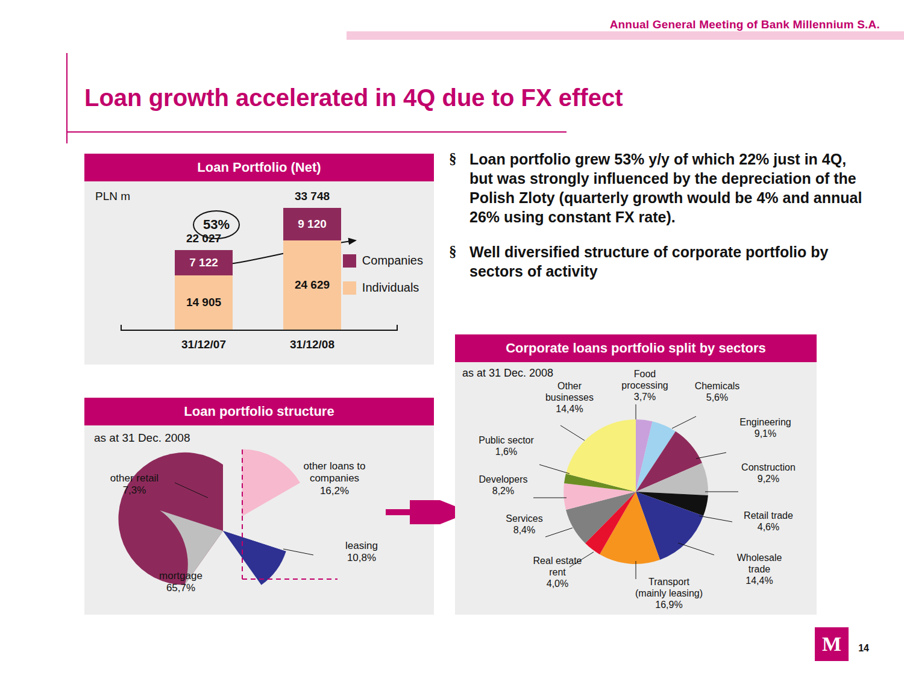Annual General Meeting of Bank Millennium S.A.
Loan growth accelerated in 4Q due to FX effect
§Loan portfolio grew 53% y/y of which 22% just in 4Q, but was strongly influenced by the depreciation of the Polish Zloty (quarterly growth would be 4% and annual 26% using constant FX rate).
§Well diversified structure of corporate portfolio by sectors of activity
Loan Portfolio (Net)
PLN m
53%
22 027
7 122
14 905
33 748
9 120
24 629
31/12/07
31/12/08
Companies
Individuals
Loan portfolio structure
as at 31 Dec. 2008
other retail
7,3%
other loans to
companies
16,2%
leasing
10,8%
mortgage
65,7%
Corporate loans portfolio split by sectors
as at 31 Dec. 2008
Food
processing
3,7%
Chemicals
5,6%
Engineering
9,1%
Construction
9,2%
Retail trade
4,6%
Wholesale
trade
14,4%
Transport
(mainly leasing)
16,9%
Real estate
rent
4,0%
Services
8,4%
Developers
8,2%
Public sector
1,6%
Other
businesses
14,4%
M
14